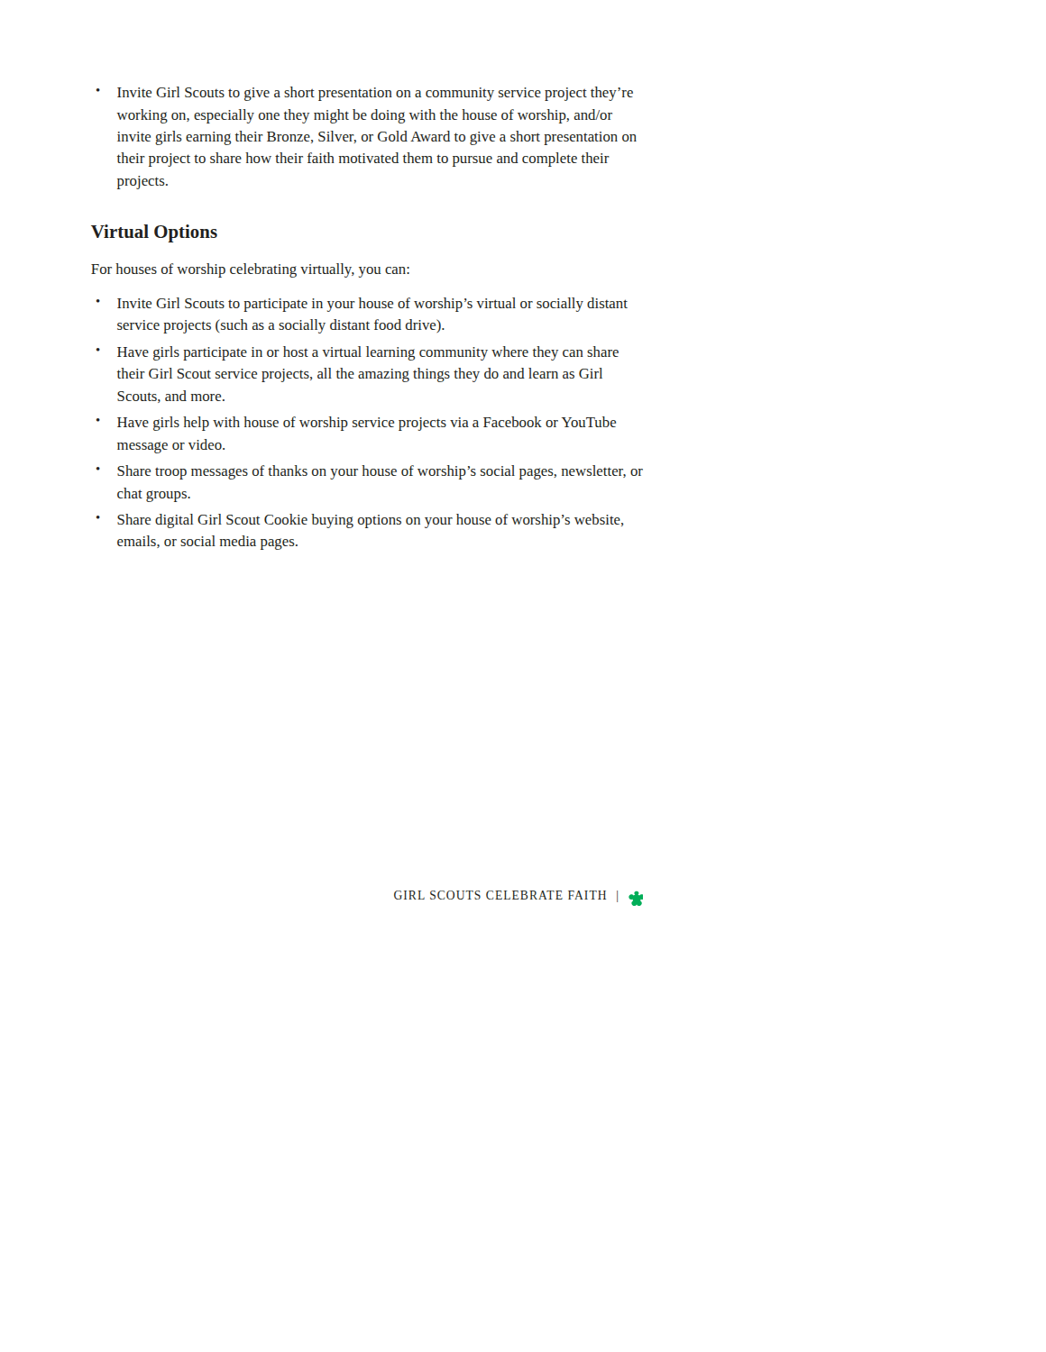Invite Girl Scouts to give a short presentation on a community service project they’re working on, especially one they might be doing with the house of worship, and/or invite girls earning their Bronze, Silver, or Gold Award to give a short presentation on their project to share how their faith motivated them to pursue and complete their projects.
Virtual Options
For houses of worship celebrating virtually, you can:
Invite Girl Scouts to participate in your house of worship’s virtual or socially distant service projects (such as a socially distant food drive).
Have girls participate in or host a virtual learning community where they can share their Girl Scout service projects, all the amazing things they do and learn as Girl Scouts, and more.
Have girls help with house of worship service projects via a Facebook or YouTube message or video.
Share troop messages of thanks on your house of worship’s social pages, newsletter, or chat groups.
Share digital Girl Scout Cookie buying options on your house of worship’s website, emails, or social media pages.
Girl Scouts Celebrate Faith |